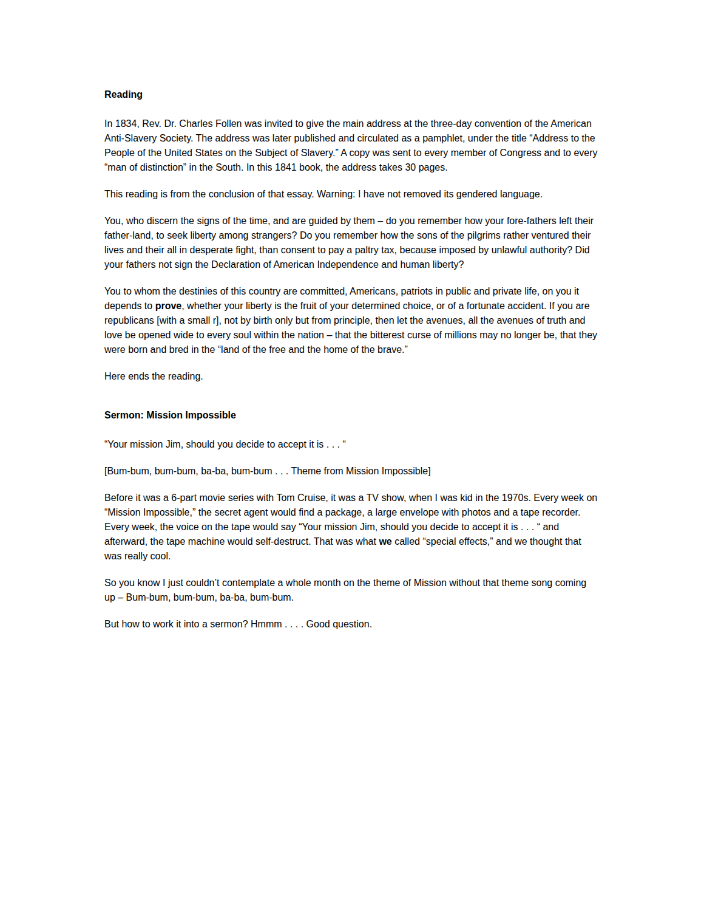Reading
In 1834, Rev. Dr. Charles Follen was invited to give the main address at the three-day convention of the American Anti-Slavery Society. The address was later published and circulated as a pamphlet, under the title “Address to the People of the United States on the Subject of Slavery.” A copy was sent to every member of Congress and to every “man of distinction” in the South. In this 1841 book, the address takes 30 pages.
This reading is from the conclusion of that essay. Warning: I have not removed its gendered language.
You, who discern the signs of the time, and are guided by them – do you remember how your fore-fathers left their father-land, to seek liberty among strangers? Do you remember how the sons of the pilgrims rather ventured their lives and their all in desperate fight, than consent to pay a paltry tax, because imposed by unlawful authority? Did your fathers not sign the Declaration of American Independence and human liberty?
You to whom the destinies of this country are committed, Americans, patriots in public and private life, on you it depends to prove, whether your liberty is the fruit of your determined choice, or of a fortunate accident. If you are republicans [with a small r], not by birth only but from principle, then let the avenues, all the avenues of truth and love be opened wide to every soul within the nation – that the bitterest curse of millions may no longer be, that they were born and bred in the “land of the free and the home of the brave.”
Here ends the reading.
Sermon: Mission Impossible
“Your mission Jim, should you decide to accept it is . . . “
[Bum-bum, bum-bum, ba-ba, bum-bum . . . Theme from Mission Impossible]
Before it was a 6-part movie series with Tom Cruise, it was a TV show, when I was kid in the 1970s. Every week on “Mission Impossible,” the secret agent would find a package, a large envelope with photos and a tape recorder. Every week, the voice on the tape would say “Your mission Jim, should you decide to accept it is . . . “ and afterward, the tape machine would self-destruct. That was what we called “special effects,” and we thought that was really cool.
So you know I just couldn’t contemplate a whole month on the theme of Mission without that theme song coming up – Bum-bum, bum-bum, ba-ba, bum-bum.
But how to work it into a sermon? Hmmm . . . . Good question.